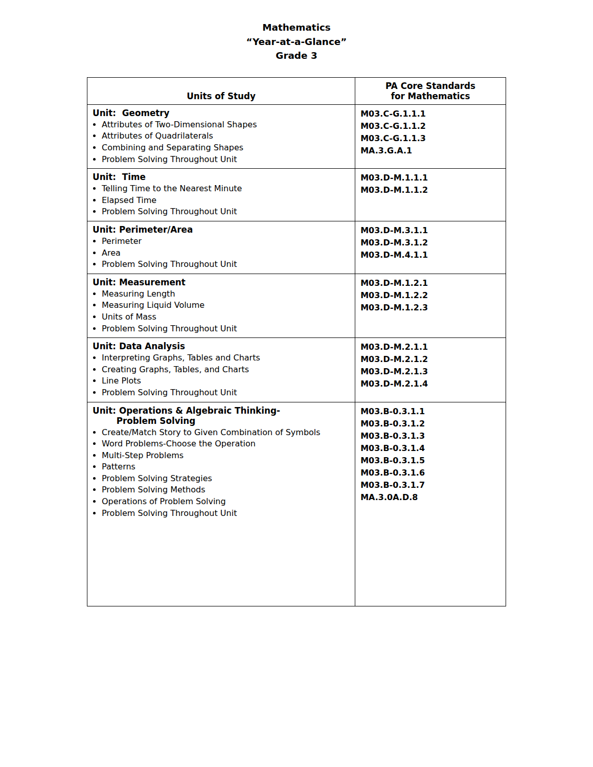Mathematics
“Year-at-a-Glance”
Grade 3
| Units of Study | PA Core Standards for Mathematics |
| --- | --- |
| Unit: Geometry Attributes of Two-Dimensional Shapes Attributes of Quadrilaterals Combining and Separating Shapes Problem Solving Throughout Unit | M03.C-G.1.1.1 M03.C-G.1.1.2 M03.C-G.1.1.3 MA.3.G.A.1 |
| Unit: Time Telling Time to the Nearest Minute Elapsed Time Problem Solving Throughout Unit | M03.D-M.1.1.1 M03.D-M.1.1.2 |
| Unit: Perimeter/Area Perimeter Area Problem Solving Throughout Unit | M03.D-M.3.1.1 M03.D-M.3.1.2 M03.D-M.4.1.1 |
| Unit: Measurement Measuring Length Measuring Liquid Volume Units of Mass Problem Solving Throughout Unit | M03.D-M.1.2.1 M03.D-M.1.2.2 M03.D-M.1.2.3 |
| Unit: Data Analysis Interpreting Graphs, Tables and Charts Creating Graphs, Tables, and Charts Line Plots Problem Solving Throughout Unit | M03.D-M.2.1.1 M03.D-M.2.1.2 M03.D-M.2.1.3 M03.D-M.2.1.4 |
| Unit: Operations & Algebraic Thinking- Problem Solving Create/Match Story to Given Combination of Symbols Word Problems-Choose the Operation Multi-Step Problems Patterns Problem Solving Strategies Problem Solving Methods Operations of Problem Solving Problem Solving Throughout Unit | M03.B-0.3.1.1 M03.B-0.3.1.2 M03.B-0.3.1.3 M03.B-0.3.1.4 M03.B-0.3.1.5 M03.B-0.3.1.6 M03.B-0.3.1.7 MA.3.0A.D.8 |